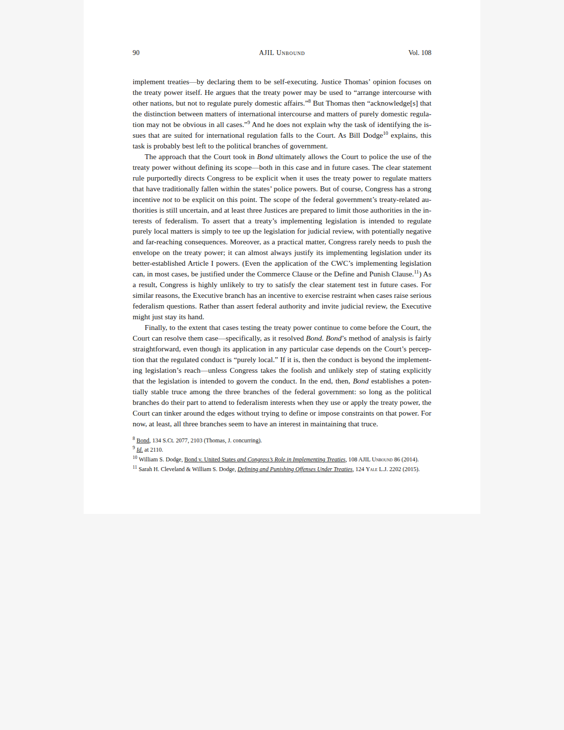90
AJIL Unbound
Vol. 108
implement treaties—by declaring them to be self-executing. Justice Thomas’ opinion focuses on the treaty power itself. He argues that the treaty power may be used to “arrange intercourse with other nations, but not to regulate purely domestic affairs.”8 But Thomas then “acknowledge[s] that the distinction between matters of international intercourse and matters of purely domestic regulation may not be obvious in all cases.”9 And he does not explain why the task of identifying the issues that are suited for international regulation falls to the Court. As Bill Dodge10 explains, this task is probably best left to the political branches of government.
The approach that the Court took in Bond ultimately allows the Court to police the use of the treaty power without defining its scope—both in this case and in future cases. The clear statement rule purportedly directs Congress to be explicit when it uses the treaty power to regulate matters that have traditionally fallen within the states’ police powers. But of course, Congress has a strong incentive not to be explicit on this point. The scope of the federal government’s treaty-related authorities is still uncertain, and at least three Justices are prepared to limit those authorities in the interests of federalism. To assert that a treaty’s implementing legislation is intended to regulate purely local matters is simply to tee up the legislation for judicial review, with potentially negative and far-reaching consequences. Moreover, as a practical matter, Congress rarely needs to push the envelope on the treaty power; it can almost always justify its implementing legislation under its better-established Article I powers. (Even the application of the CWC’s implementing legislation can, in most cases, be justified under the Commerce Clause or the Define and Punish Clause.11) As a result, Congress is highly unlikely to try to satisfy the clear statement test in future cases. For similar reasons, the Executive branch has an incentive to exercise restraint when cases raise serious federalism questions. Rather than assert federal authority and invite judicial review, the Executive might just stay its hand.
Finally, to the extent that cases testing the treaty power continue to come before the Court, the Court can resolve them case—specifically, as it resolved Bond. Bond’s method of analysis is fairly straightforward, even though its application in any particular case depends on the Court’s perception that the regulated conduct is “purely local.” If it is, then the conduct is beyond the implementing legislation’s reach—unless Congress takes the foolish and unlikely step of stating explicitly that the legislation is intended to govern the conduct. In the end, then, Bond establishes a potentially stable truce among the three branches of the federal government: so long as the political branches do their part to attend to federalism interests when they use or apply the treaty power, the Court can tinker around the edges without trying to define or impose constraints on that power. For now, at least, all three branches seem to have an interest in maintaining that truce.
8 Bond, 134 S.Ct. 2077, 2103 (Thomas, J. concurring).
9 Id. at 2110.
10 William S. Dodge, Bond v. United States and Congress’s Role in Implementing Treaties, 108 AJIL Unbound 86 (2014).
11 Sarah H. Cleveland & William S. Dodge, Defining and Punishing Offenses Under Treaties, 124 Yale L.J. 2202 (2015).